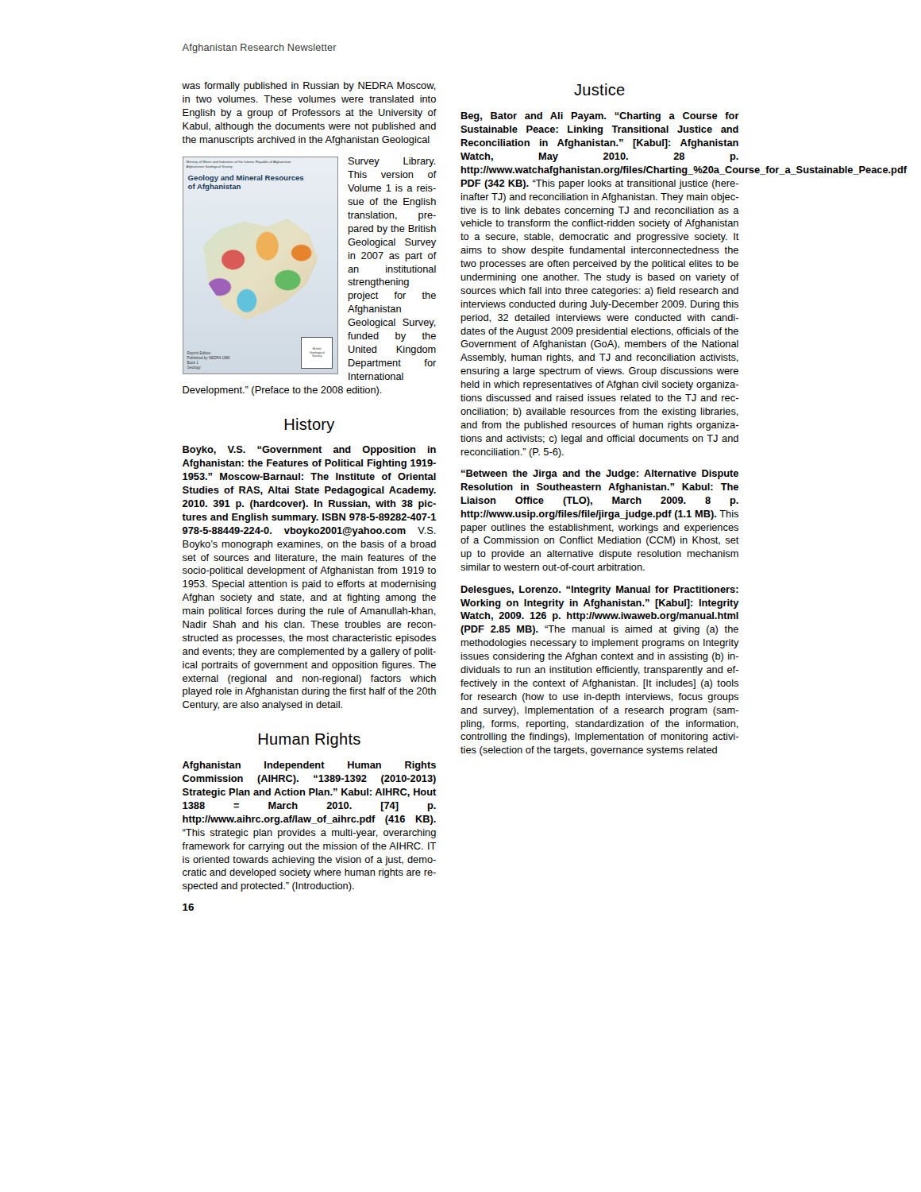Afghanistan Research Newsletter
was formally published in Russian by NEDRA Moscow, in two volumes. These volumes were translated into English by a group of Professors at the University of Kabul, although the documents were not published and the manuscripts archived in the Afghanistan Geological
Ministry of Mines and Industries of the Islamic Republic of Afghanistan
Afghanistan Geological Survey
Geology and Mineral Resources
of Afghanistan
Book 1
Geology
Reprint Edition
Published by NEDRA 1980
British
Geological
Survey
Survey Library. This version of Volume 1 is a reissue of the English translation, prepared by the British Geological Survey in 2007 as part of an institutional strengthening project for the Afghanistan Geological Survey, funded by the United Kingdom Department for International Development.” (Preface to the 2008 edition).
History
Boyko, V.S. “Government and Opposition in Afghanistan: the Features of Political Fighting 1919-1953.” Moscow-Barnaul: The Institute of Oriental Studies of RAS, Altai State Pedagogical Academy. 2010. 391 p. (hardcover). In Russian, with 38 pictures and English summary. ISBN 978-5-89282-407-1 978-5-88449-224-0. vboyko2001@yahoo.com V.S. Boyko’s monograph examines, on the basis of a broad set of sources and literature, the main features of the socio-political development of Afghanistan from 1919 to 1953. Special attention is paid to efforts at modernising Afghan society and state, and at fighting among the main political forces during the rule of Amanullah-khan, Nadir Shah and his clan. These troubles are reconstructed as processes, the most characteristic episodes and events; they are complemented by a gallery of political portraits of government and opposition figures. The external (regional and non-regional) factors which played role in Afghanistan during the first half of the 20th Century, are also analysed in detail.
Human Rights
Afghanistan Independent Human Rights Commission (AIHRC). “1389-1392 (2010-2013) Strategic Plan and Action Plan.” Kabul: AIHRC, Hout 1388 = March 2010. [74] p. http://www.aihrc.org.af/law_of_aihrc.pdf (416 KB). “This strategic plan provides a multi-year, overarching framework for carrying out the mission of the AIHRC. IT is oriented towards achieving the vision of a just, democratic and developed society where human rights are respected and protected.” (Introduction).
Justice
Beg, Bator and Ali Payam. “Charting a Course for Sustainable Peace: Linking Transitional Justice and Reconciliation in Afghanistan.” [Kabul]: Afghanistan Watch, May 2010. 28 p. http://www.watchafghanistan.org/files/Charting_%20a_Course_for_a_Sustainable_Peace.pdf PDF (342 KB). “This paper looks at transitional justice (hereinafter TJ) and reconciliation in Afghanistan. They main objective is to link debates concerning TJ and reconciliation as a vehicle to transform the conflict-ridden society of Afghanistan to a secure, stable, democratic and progressive society. It aims to show despite fundamental interconnectedness the two processes are often perceived by the political elites to be undermining one another. The study is based on variety of sources which fall into three categories: a) field research and interviews conducted during July-December 2009. During this period, 32 detailed interviews were conducted with candidates of the August 2009 presidential elections, officials of the Government of Afghanistan (GoA), members of the National Assembly, human rights, and TJ and reconciliation activists, ensuring a large spectrum of views. Group discussions were held in which representatives of Afghan civil society organizations discussed and raised issues related to the TJ and reconciliation; b) available resources from the existing libraries, and from the published resources of human rights organizations and activists; c) legal and official documents on TJ and reconciliation.” (P. 5-6).
“Between the Jirga and the Judge: Alternative Dispute Resolution in Southeastern Afghanistan.” Kabul: The Liaison Office (TLO), March 2009. 8 p. http://www.usip.org/files/file/jirga_judge.pdf (1.1 MB). This paper outlines the establishment, workings and experiences of a Commission on Conflict Mediation (CCM) in Khost, set up to provide an alternative dispute resolution mechanism similar to western out-of-court arbitration.
Delesgues, Lorenzo. “Integrity Manual for Practitioners: Working on Integrity in Afghanistan.” [Kabul]: Integrity Watch, 2009. 126 p. http://www.iwaweb.org/manual.html (PDF 2.85 MB). “The manual is aimed at giving (a) the methodologies necessary to implement programs on Integrity issues considering the Afghan context and in assisting (b) individuals to run an institution efficiently, transparently and effectively in the context of Afghanistan. [It includes] (a) tools for research (how to use in-depth interviews, focus groups and survey), Implementation of a research program (sampling, forms, reporting, standardization of the information, controlling the findings), Implementation of monitoring activities (selection of the targets, governance systems related
16